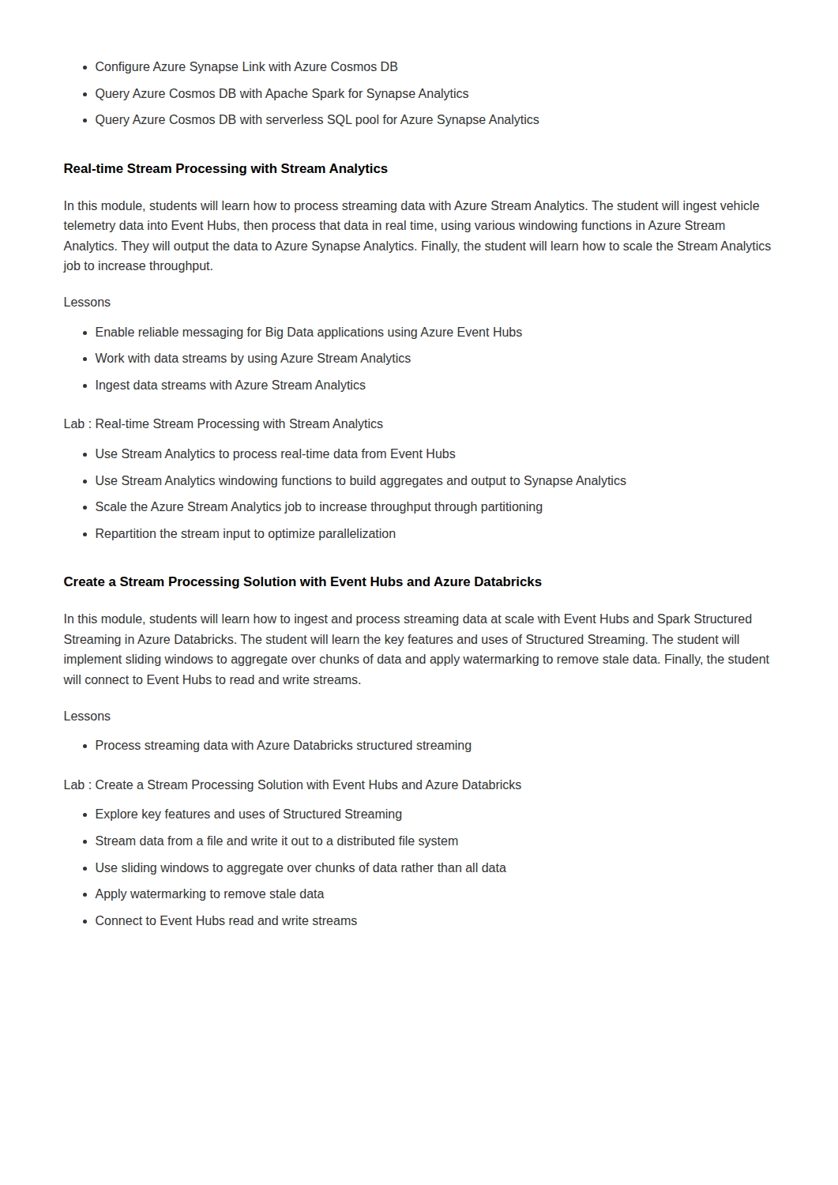Configure Azure Synapse Link with Azure Cosmos DB
Query Azure Cosmos DB with Apache Spark for Synapse Analytics
Query Azure Cosmos DB with serverless SQL pool for Azure Synapse Analytics
Real-time Stream Processing with Stream Analytics
In this module, students will learn how to process streaming data with Azure Stream Analytics. The student will ingest vehicle telemetry data into Event Hubs, then process that data in real time, using various windowing functions in Azure Stream Analytics. They will output the data to Azure Synapse Analytics. Finally, the student will learn how to scale the Stream Analytics job to increase throughput.
Lessons
Enable reliable messaging for Big Data applications using Azure Event Hubs
Work with data streams by using Azure Stream Analytics
Ingest data streams with Azure Stream Analytics
Lab : Real-time Stream Processing with Stream Analytics
Use Stream Analytics to process real-time data from Event Hubs
Use Stream Analytics windowing functions to build aggregates and output to Synapse Analytics
Scale the Azure Stream Analytics job to increase throughput through partitioning
Repartition the stream input to optimize parallelization
Create a Stream Processing Solution with Event Hubs and Azure Databricks
In this module, students will learn how to ingest and process streaming data at scale with Event Hubs and Spark Structured Streaming in Azure Databricks. The student will learn the key features and uses of Structured Streaming. The student will implement sliding windows to aggregate over chunks of data and apply watermarking to remove stale data. Finally, the student will connect to Event Hubs to read and write streams.
Lessons
Process streaming data with Azure Databricks structured streaming
Lab : Create a Stream Processing Solution with Event Hubs and Azure Databricks
Explore key features and uses of Structured Streaming
Stream data from a file and write it out to a distributed file system
Use sliding windows to aggregate over chunks of data rather than all data
Apply watermarking to remove stale data
Connect to Event Hubs read and write streams